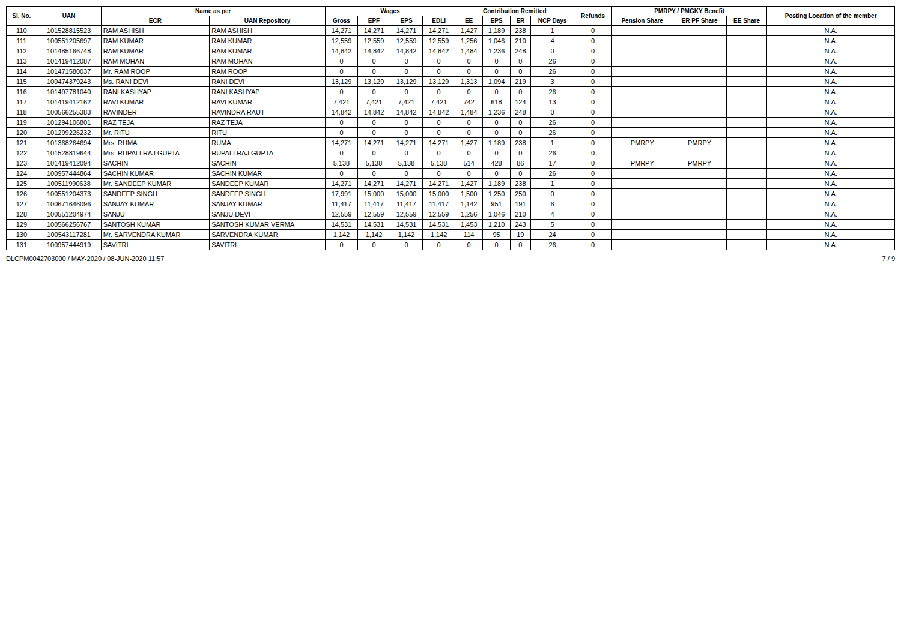| Sl. No. | UAN | Name as per | Wages | Contribution Remitted | Refunds | PMRPY / PMGKY Benefit | Posting Location of the member |
| --- | --- | --- | --- | --- | --- | --- | --- |
| ECR | UAN Repository | Gross | EPF | EPS | EDLI | EE | EPS | ER | NCP Days | Pension Share | ER PF Share | EE Share |
| 110 | 101528815523 | RAM ASHISH | RAM ASHISH | 14,271 | 14,271 | 14,271 | 14,271 | 1,427 | 1,189 | 238 | 1 | 0 | | | | N.A. |
| 111 | 100551205697 | RAM KUMAR | RAM KUMAR | 12,559 | 12,559 | 12,559 | 12,559 | 1,256 | 1,046 | 210 | 4 | 0 | | | | N.A. |
| 112 | 101485166748 | RAM KUMAR | RAM KUMAR | 14,842 | 14,842 | 14,842 | 14,842 | 1,484 | 1,236 | 248 | 0 | 0 | | | | N.A. |
| 113 | 101419412087 | RAM MOHAN | RAM MOHAN | 0 | 0 | 0 | 0 | 0 | 0 | 0 | 26 | 0 | | | | N.A. |
| 114 | 101471580037 | Mr. RAM ROOP | RAM ROOP | 0 | 0 | 0 | 0 | 0 | 0 | 0 | 26 | 0 | | | | N.A. |
| 115 | 100474379243 | Ms. RANI DEVI | RANI DEVI | 13,129 | 13,129 | 13,129 | 13,129 | 1,313 | 1,094 | 219 | 3 | 0 | | | | N.A. |
| 116 | 101497781040 | RANI KASHYAP | RANI KASHYAP | 0 | 0 | 0 | 0 | 0 | 0 | 0 | 26 | 0 | | | | N.A. |
| 117 | 101419412162 | RAVI KUMAR | RAVI KUMAR | 7,421 | 7,421 | 7,421 | 7,421 | 742 | 618 | 124 | 13 | 0 | | | | N.A. |
| 118 | 100566255383 | RAVINDER | RAVINDRA RAUT | 14,842 | 14,842 | 14,842 | 14,842 | 1,484 | 1,236 | 248 | 0 | 0 | | | | N.A. |
| 119 | 101294106801 | RAZ TEJA | RAZ TEJA | 0 | 0 | 0 | 0 | 0 | 0 | 0 | 26 | 0 | | | | N.A. |
| 120 | 101299226232 | Mr. RITU | RITU | 0 | 0 | 0 | 0 | 0 | 0 | 0 | 26 | 0 | | | | N.A. |
| 121 | 101368264694 | Mrs. RUMA | RUMA | 14,271 | 14,271 | 14,271 | 14,271 | 1,427 | 1,189 | 238 | 1 | 0 | PMRPY | PMRPY | | N.A. |
| 122 | 101528819644 | Mrs. RUPALI RAJ GUPTA | RUPALI RAJ GUPTA | 0 | 0 | 0 | 0 | 0 | 0 | 0 | 26 | 0 | | | | N.A. |
| 123 | 101419412094 | SACHIN | SACHIN | 5,138 | 5,138 | 5,138 | 5,138 | 514 | 428 | 86 | 17 | 0 | PMRPY | PMRPY | | N.A. |
| 124 | 100957444864 | SACHIN KUMAR | SACHIN KUMAR | 0 | 0 | 0 | 0 | 0 | 0 | 0 | 26 | 0 | | | | N.A. |
| 125 | 100511990638 | Mr. SANDEEP KUMAR | SANDEEP KUMAR | 14,271 | 14,271 | 14,271 | 14,271 | 1,427 | 1,189 | 238 | 1 | 0 | | | | N.A. |
| 126 | 100551204373 | SANDEEP SINGH | SANDEEP SINGH | 17,991 | 15,000 | 15,000 | 15,000 | 1,500 | 1,250 | 250 | 0 | 0 | | | | N.A. |
| 127 | 100671646096 | SANJAY KUMAR | SANJAY KUMAR | 11,417 | 11,417 | 11,417 | 11,417 | 1,142 | 951 | 191 | 6 | 0 | | | | N.A. |
| 128 | 100551204974 | SANJU | SANJU DEVI | 12,559 | 12,559 | 12,559 | 12,559 | 1,256 | 1,046 | 210 | 4 | 0 | | | | N.A. |
| 129 | 100566256767 | SANTOSH KUMAR | SANTOSH KUMAR VERMA | 14,531 | 14,531 | 14,531 | 14,531 | 1,453 | 1,210 | 243 | 5 | 0 | | | | N.A. |
| 130 | 100543117281 | Mr. SARVENDRA KUMAR | SARVENDRA KUMAR | 1,142 | 1,142 | 1,142 | 1,142 | 114 | 95 | 19 | 24 | 0 | | | | N.A. |
| 131 | 100957444919 | SAVITRI | SAVITRI | 0 | 0 | 0 | 0 | 0 | 0 | 0 | 26 | 0 | | | | N.A. |
DLCPM0042703000 / MAY-2020 / 08-JUN-2020 11:57 7 / 9